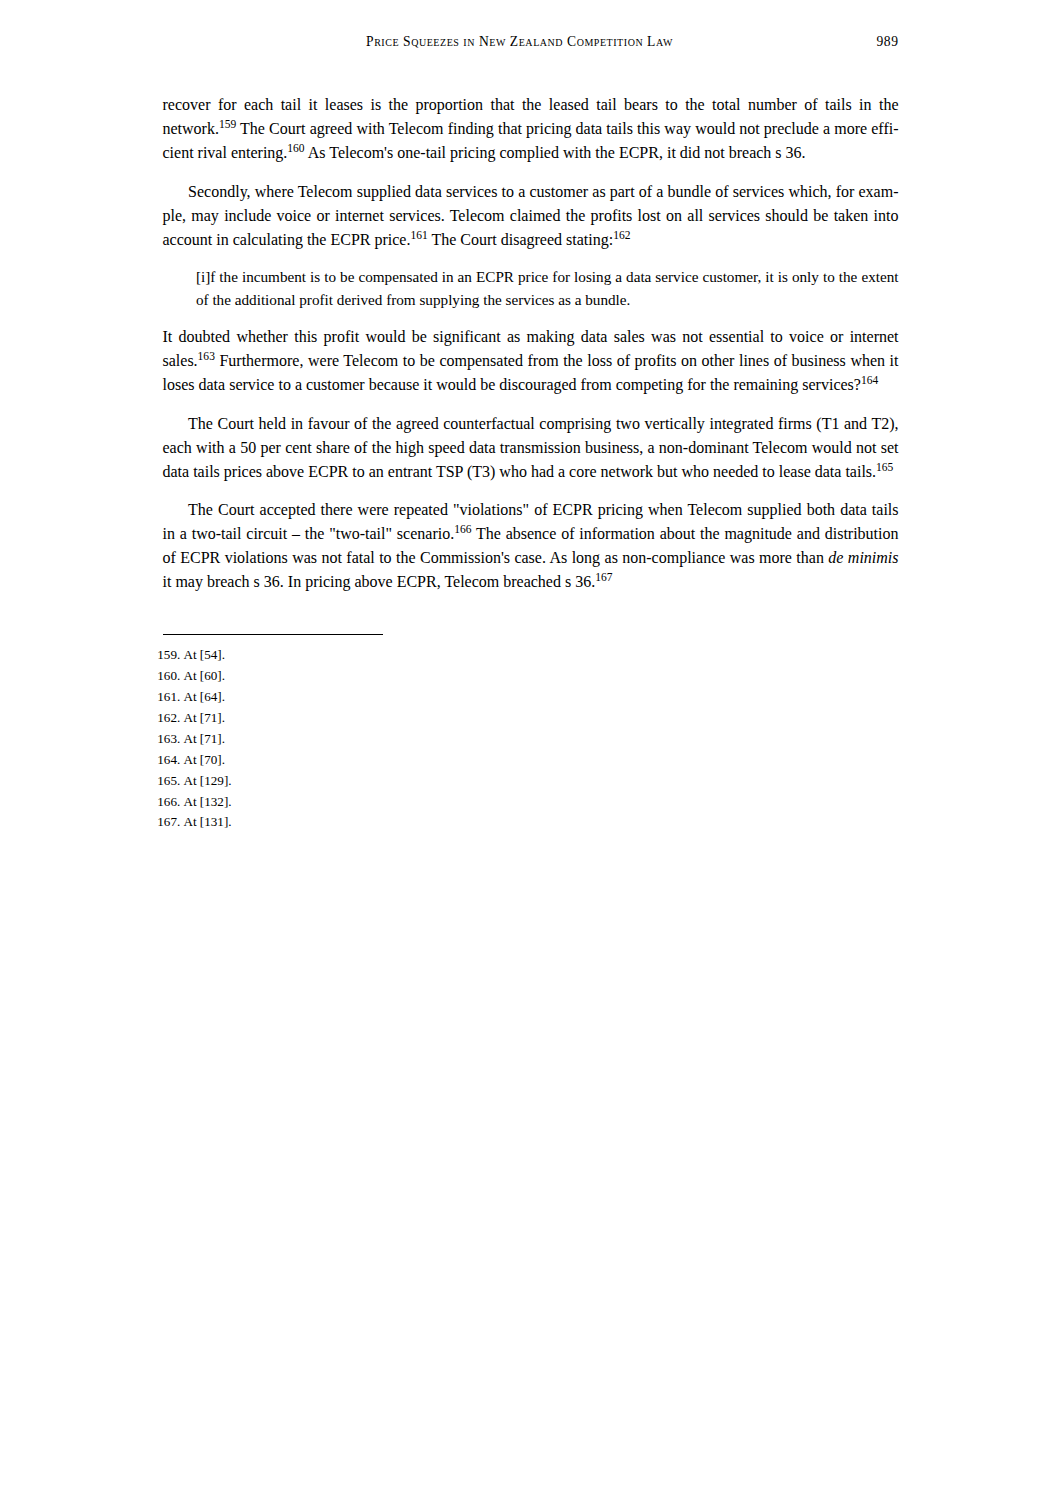Price Squeezes in New Zealand Competition Law 989
recover for each tail it leases is the proportion that the leased tail bears to the total number of tails in the network.159 The Court agreed with Telecom finding that pricing data tails this way would not preclude a more efficient rival entering.160 As Telecom's one-tail pricing complied with the ECPR, it did not breach s 36.
Secondly, where Telecom supplied data services to a customer as part of a bundle of services which, for example, may include voice or internet services. Telecom claimed the profits lost on all services should be taken into account in calculating the ECPR price.161 The Court disagreed stating:162
[i]f the incumbent is to be compensated in an ECPR price for losing a data service customer, it is only to the extent of the additional profit derived from supplying the services as a bundle.
It doubted whether this profit would be significant as making data sales was not essential to voice or internet sales.163 Furthermore, were Telecom to be compensated from the loss of profits on other lines of business when it loses data service to a customer because it would be discouraged from competing for the remaining services?164
The Court held in favour of the agreed counterfactual comprising two vertically integrated firms (T1 and T2), each with a 50 per cent share of the high speed data transmission business, a non-dominant Telecom would not set data tails prices above ECPR to an entrant TSP (T3) who had a core network but who needed to lease data tails.165
The Court accepted there were repeated "violations" of ECPR pricing when Telecom supplied both data tails in a two-tail circuit – the "two-tail" scenario.166 The absence of information about the magnitude and distribution of ECPR violations was not fatal to the Commission's case. As long as non-compliance was more than de minimis it may breach s 36. In pricing above ECPR, Telecom breached s 36.167
At [54].
At [60].
At [64].
At [71].
At [71].
At [70].
At [129].
At [132].
At [131].